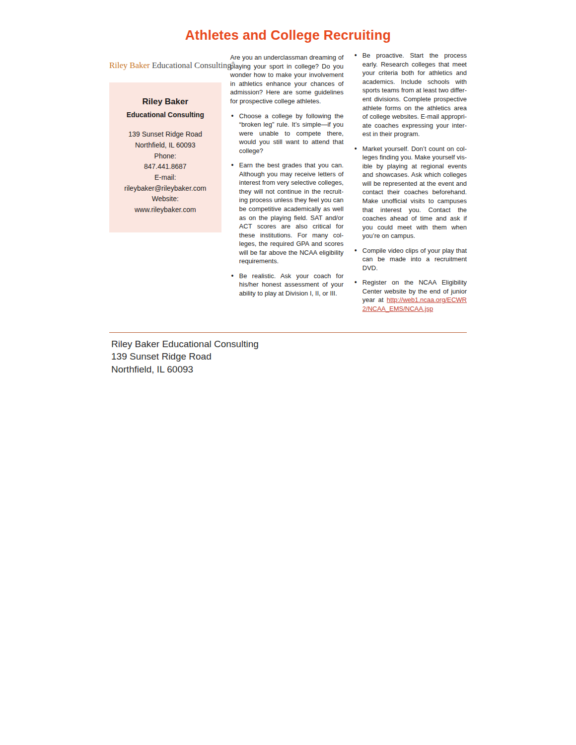Athletes and College Recruiting
Riley Baker Educational Consulting®
Riley Baker
Educational Consulting
139 Sunset Ridge Road
Northfield, IL 60093
Phone:
847.441.8687
E-mail:
rileybaker@rileybaker.com
Website:
www.rileybaker.com
Are you an underclassman dreaming of playing your sport in college? Do you wonder how to make your involvement in athletics enhance your chances of admission? Here are some guidelines for prospective college athletes.
Choose a college by following the “broken leg” rule. It’s simple—if you were unable to compete there, would you still want to attend that college?
Earn the best grades that you can. Although you may receive letters of interest from very selective colleges, they will not continue in the recruiting process unless they feel you can be competitive academically as well as on the playing field. SAT and/or ACT scores are also critical for these institutions. For many colleges, the required GPA and scores will be far above the NCAA eligibility requirements.
Be realistic. Ask your coach for his/her honest assessment of your ability to play at Division I, II, or III.
Be proactive. Start the process early. Research colleges that meet your criteria both for athletics and academics. Include schools with sports teams from at least two different divisions. Complete prospective athlete forms on the athletics area of college websites. E-mail appropriate coaches expressing your interest in their program.
Market yourself. Don’t count on colleges finding you. Make yourself visible by playing at regional events and showcases. Ask which colleges will be represented at the event and contact their coaches beforehand. Make unofficial visits to campuses that interest you. Contact the coaches ahead of time and ask if you could meet with them when you’re on campus.
Compile video clips of your play that can be made into a recruitment DVD.
Register on the NCAA Eligibility Center website by the end of junior year at http://web1.ncaa.org/ECWR2/NCAA_EMS/NCAA.jsp
Riley Baker Educational Consulting
139 Sunset Ridge Road
Northfield, IL 60093